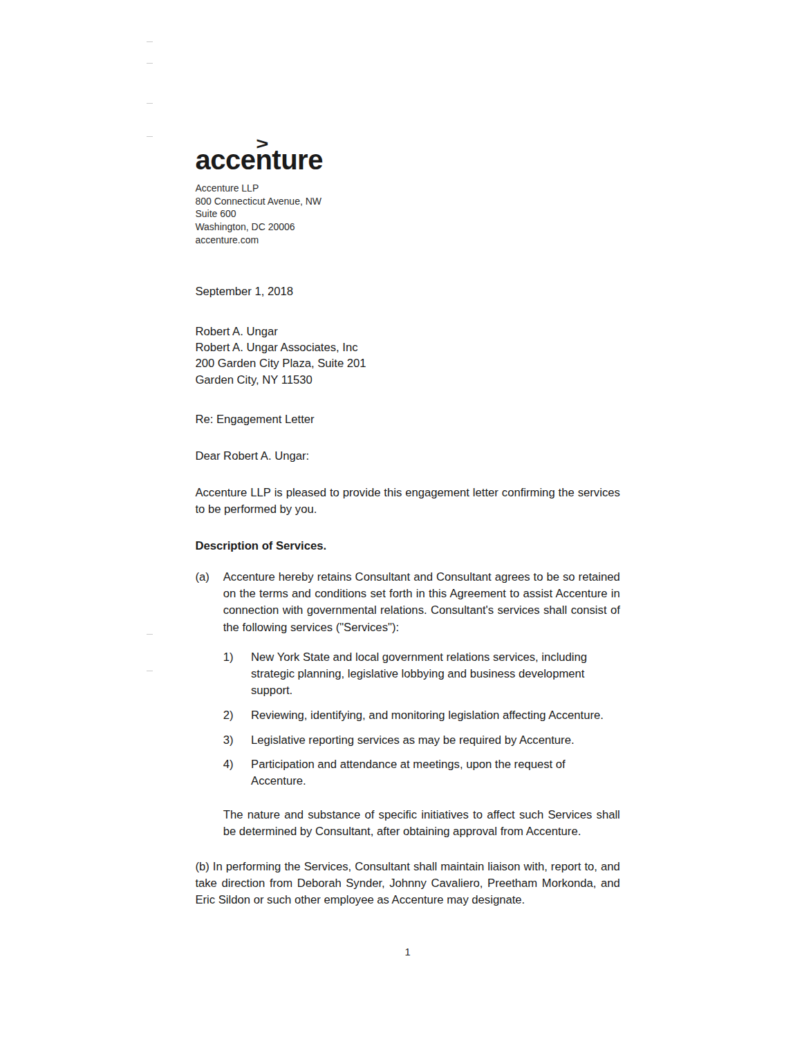accenture>
Accenture LLP
800 Connecticut Avenue, NW
Suite 600
Washington, DC 20006
accenture.com
September 1, 2018
Robert A. Ungar
Robert A. Ungar Associates, Inc
200 Garden City Plaza, Suite 201
Garden City, NY 11530
Re: Engagement Letter
Dear Robert A. Ungar:
Accenture LLP is pleased to provide this engagement letter confirming the services to be performed by you.
Description of Services.
(a) Accenture hereby retains Consultant and Consultant agrees to be so retained on the terms and conditions set forth in this Agreement to assist Accenture in connection with governmental relations. Consultant's services shall consist of the following services ("Services"):
1) New York State and local government relations services, including strategic planning, legislative lobbying and business development support.
2) Reviewing, identifying, and monitoring legislation affecting Accenture.
3) Legislative reporting services as may be required by Accenture.
4) Participation and attendance at meetings, upon the request of Accenture.
The nature and substance of specific initiatives to affect such Services shall be determined by Consultant, after obtaining approval from Accenture.
(b) In performing the Services, Consultant shall maintain liaison with, report to, and take direction from Deborah Synder, Johnny Cavaliero, Preetham Morkonda, and Eric Sildon or such other employee as Accenture may designate.
1